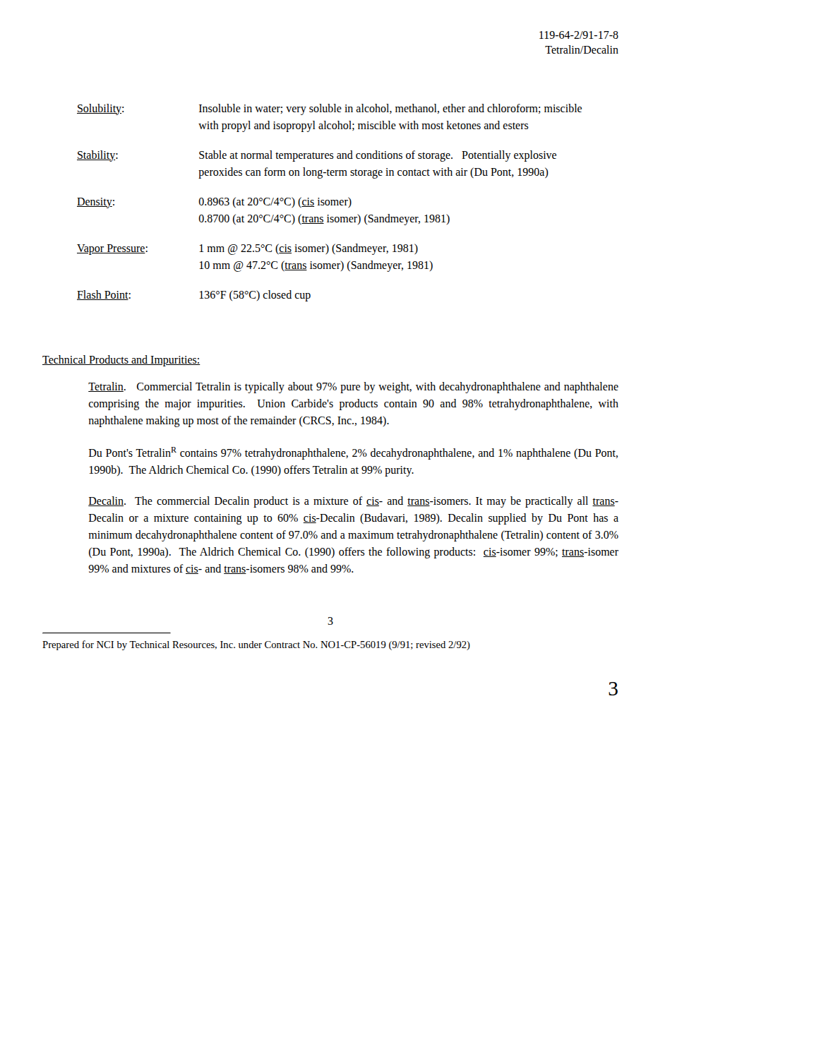119-64-2/91-17-8
Tetralin/Decalin
| Solubility : | Insoluble in water; very soluble in alcohol, methanol, ether and chloroform; miscible with propyl and isopropyl alcohol; miscible with most ketones and esters |
| Stability : | Stable at normal temperatures and conditions of storage. Potentially explosive peroxides can form on long-term storage in contact with air (Du Pont, 1990a) |
| Density : | 0.8963 (at 20°C/4°C) ( cis isomer) 0.8700 (at 20°C/4°C) ( trans isomer) (Sandmeyer, 1981) |
| Vapor Pressure : | 1 mm @ 22.5°C ( cis isomer) (Sandmeyer, 1981) 10 mm @ 47.2°C ( trans isomer) (Sandmeyer, 1981) |
| Flash Point : | 136°F (58°C) closed cup |
Technical Products and Impurities:
Tetralin. Commercial Tetralin is typically about 97% pure by weight, with decahydronaphthalene and naphthalene comprising the major impurities. Union Carbide's products contain 90 and 98% tetrahydronaphthalene, with naphthalene making up most of the remainder (CRCS, Inc., 1984).
Du Pont's TetralinR contains 97% tetrahydronaphthalene, 2% decahydronaphthalene, and 1% naphthalene (Du Pont, 1990b). The Aldrich Chemical Co. (1990) offers Tetralin at 99% purity.
Decalin. The commercial Decalin product is a mixture of cis- and trans-isomers. It may be practically all trans-Decalin or a mixture containing up to 60% cis-Decalin (Budavari, 1989). Decalin supplied by Du Pont has a minimum decahydronaphthalene content of 97.0% and a maximum tetrahydronaphthalene (Tetralin) content of 3.0% (Du Pont, 1990a). The Aldrich Chemical Co. (1990) offers the following products: cis-isomer 99%; trans-isomer 99% and mixtures of cis- and trans-isomers 98% and 99%.
3
Prepared for NCI by Technical Resources, Inc. under Contract No. NO1-CP-56019 (9/91; revised 2/92)
3